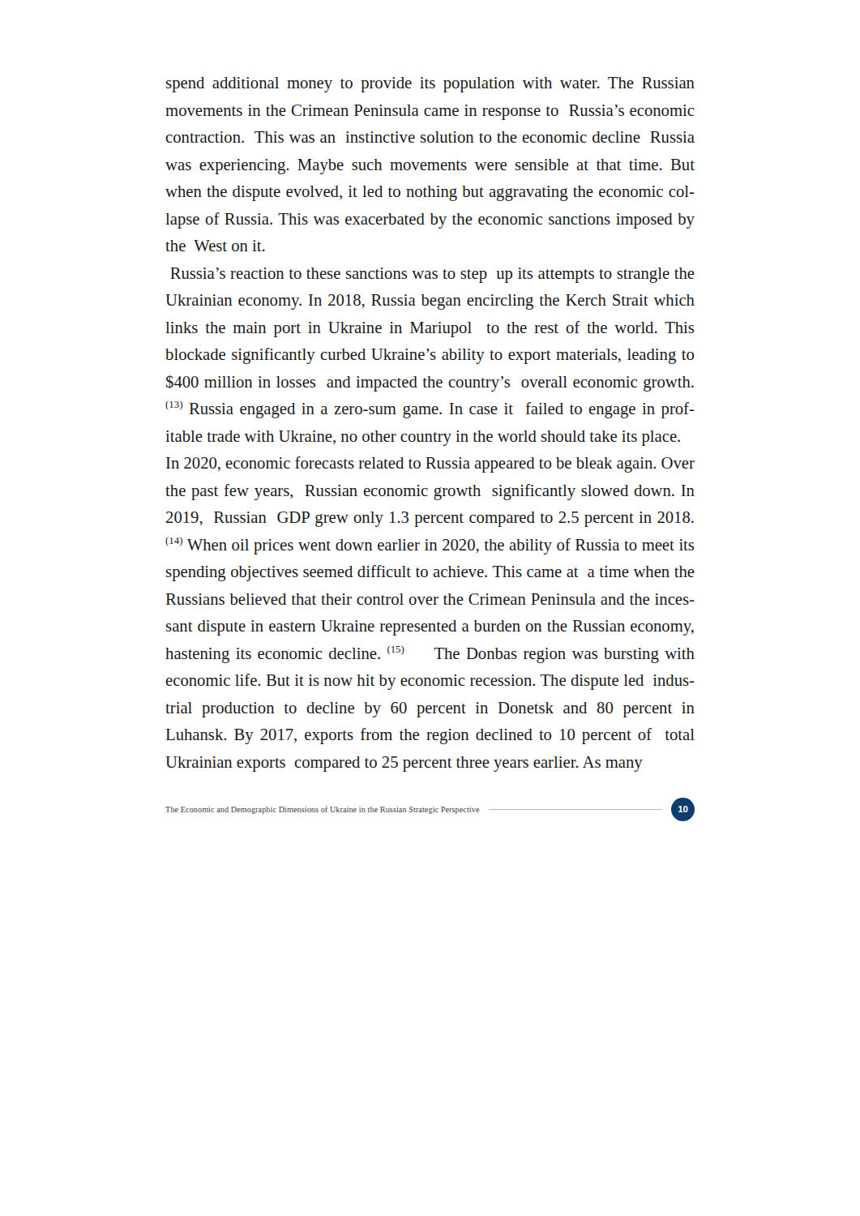spend additional money to provide its population with water. The Russian movements in the Crimean Peninsula came in response to Russia’s economic contraction. This was an instinctive solution to the economic decline Russia was experiencing. Maybe such movements were sensible at that time. But when the dispute evolved, it led to nothing but aggravating the economic collapse of Russia. This was exacerbated by the economic sanctions imposed by the West on it.
Russia’s reaction to these sanctions was to step up its attempts to strangle the Ukrainian economy. In 2018, Russia began encircling the Kerch Strait which links the main port in Ukraine in Mariupol to the rest of the world. This blockade significantly curbed Ukraine’s ability to export materials, leading to $400 million in losses and impacted the country’s overall economic growth.(13) Russia engaged in a zero-sum game. In case it failed to engage in profitable trade with Ukraine, no other country in the world should take its place.
In 2020, economic forecasts related to Russia appeared to be bleak again. Over the past few years, Russian economic growth significantly slowed down. In 2019, Russian GDP grew only 1.3 percent compared to 2.5 percent in 2018.(14) When oil prices went down earlier in 2020, the ability of Russia to meet its spending objectives seemed difficult to achieve. This came at a time when the Russians believed that their control over the Crimean Peninsula and the incessant dispute in eastern Ukraine represented a burden on the Russian economy, hastening its economic decline. (15) The Donbas region was bursting with economic life. But it is now hit by economic recession. The dispute led industrial production to decline by 60 percent in Donetsk and 80 percent in Luhansk. By 2017, exports from the region declined to 10 percent of total Ukrainian exports compared to 25 percent three years earlier. As many
The Economic and Demographic Dimensions of Ukraine in the Russian Strategic Perspective 10